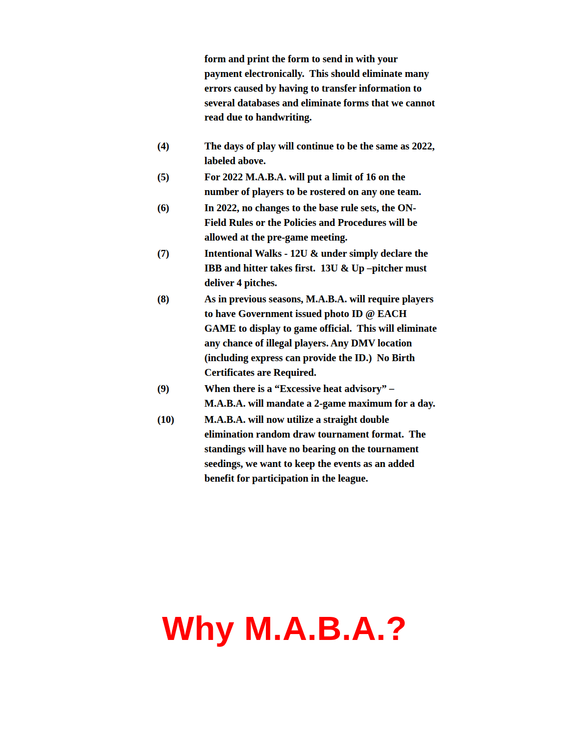form and print the form to send in with your payment electronically. This should eliminate many errors caused by having to transfer information to several databases and eliminate forms that we cannot read due to handwriting.
(4) The days of play will continue to be the same as 2022, labeled above.
(5) For 2022 M.A.B.A. will put a limit of 16 on the number of players to be rostered on any one team.
(6) In 2022, no changes to the base rule sets, the ON-Field Rules or the Policies and Procedures will be allowed at the pre-game meeting.
(7) Intentional Walks - 12U & under simply declare the IBB and hitter takes first. 13U & Up –pitcher must deliver 4 pitches.
(8) As in previous seasons, M.A.B.A. will require players to have Government issued photo ID @ EACH GAME to display to game official. This will eliminate any chance of illegal players. Any DMV location (including express can provide the ID.) No Birth Certificates are Required.
(9) When there is a “Excessive heat advisory” – M.A.B.A. will mandate a 2-game maximum for a day.
(10) M.A.B.A. will now utilize a straight double elimination random draw tournament format. The standings will have no bearing on the tournament seedings, we want to keep the events as an added benefit for participation in the league.
Why M.A.B.A.?